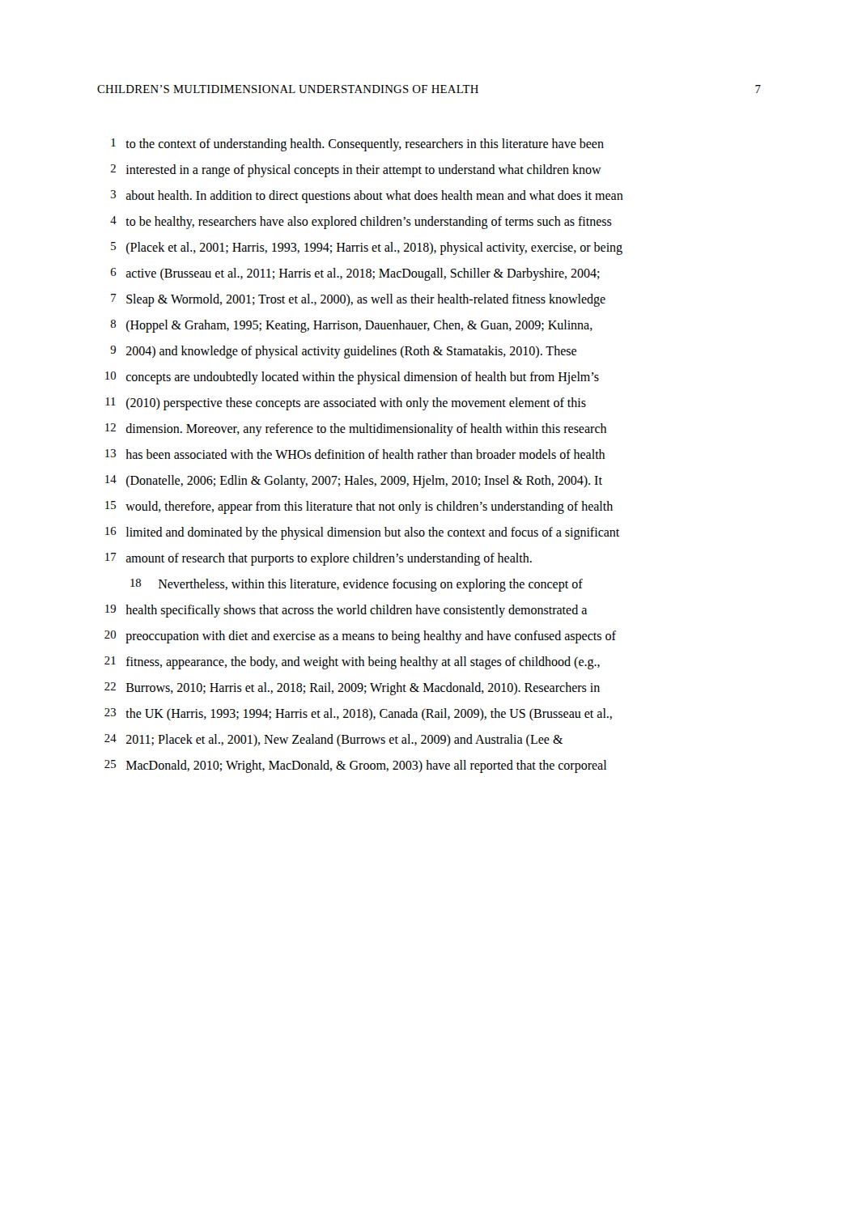Children’s Multidimensional Understandings of Health 7
to the context of understanding health. Consequently, researchers in this literature have been interested in a range of physical concepts in their attempt to understand what children know about health. In addition to direct questions about what does health mean and what does it mean to be healthy, researchers have also explored children’s understanding of terms such as fitness (Placek et al., 2001; Harris, 1993, 1994; Harris et al., 2018), physical activity, exercise, or being active (Brusseau et al., 2011; Harris et al., 2018; MacDougall, Schiller & Darbyshire, 2004; Sleap & Wormold, 2001; Trost et al., 2000), as well as their health-related fitness knowledge (Hoppel & Graham, 1995; Keating, Harrison, Dauenhauer, Chen, & Guan, 2009; Kulinna, 2004) and knowledge of physical activity guidelines (Roth & Stamatakis, 2010). These concepts are undoubtedly located within the physical dimension of health but from Hjelm’s (2010) perspective these concepts are associated with only the movement element of this dimension. Moreover, any reference to the multidimensionality of health within this research has been associated with the WHOs definition of health rather than broader models of health (Donatelle, 2006; Edlin & Golanty, 2007; Hales, 2009, Hjelm, 2010; Insel & Roth, 2004). It would, therefore, appear from this literature that not only is children’s understanding of health limited and dominated by the physical dimension but also the context and focus of a significant amount of research that purports to explore children’s understanding of health. Nevertheless, within this literature, evidence focusing on exploring the concept of health specifically shows that across the world children have consistently demonstrated a preoccupation with diet and exercise as a means to being healthy and have confused aspects of fitness, appearance, the body, and weight with being healthy at all stages of childhood (e.g., Burrows, 2010; Harris et al., 2018; Rail, 2009; Wright & Macdonald, 2010). Researchers in the UK (Harris, 1993; 1994; Harris et al., 2018), Canada (Rail, 2009), the US (Brusseau et al., 2011; Placek et al., 2001), New Zealand (Burrows et al., 2009) and Australia (Lee & MacDonald, 2010; Wright, MacDonald, & Groom, 2003) have all reported that the corporeal